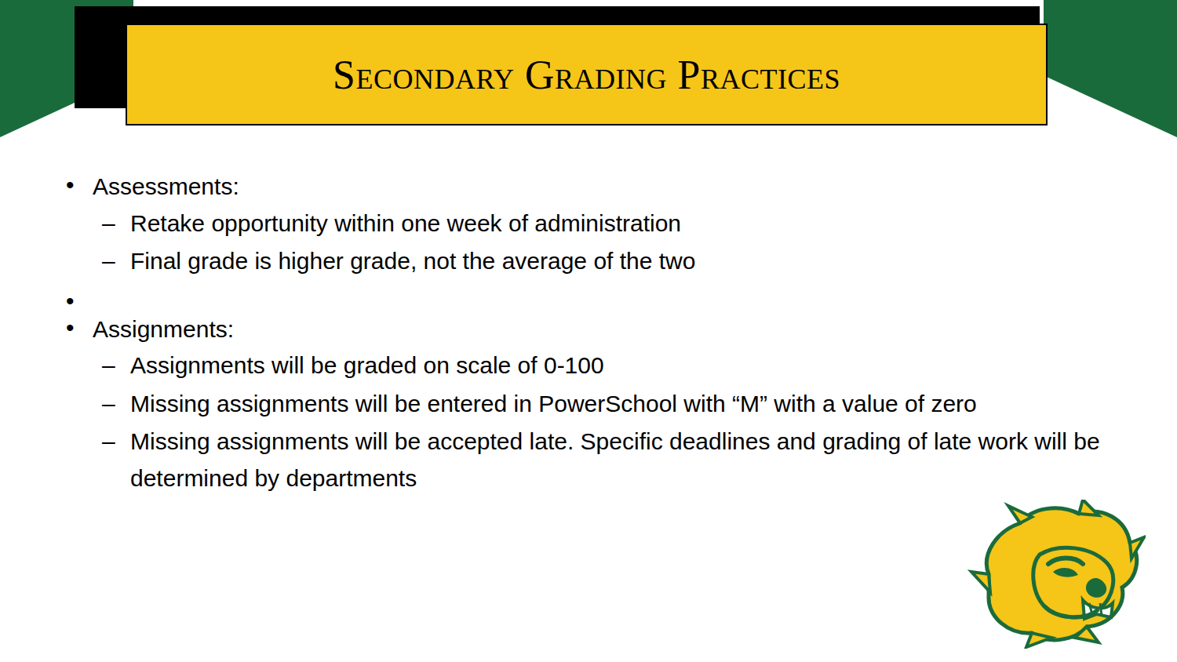Secondary Grading Practices
Assessments:
Retake opportunity within one week of administration
Final grade is higher grade, not the average of the two
Assignments:
Assignments will be graded on scale of 0-100
Missing assignments will be entered in PowerSchool with “M” with a value of zero
Missing assignments will be accepted late. Specific deadlines and grading of late work will be determined by departments